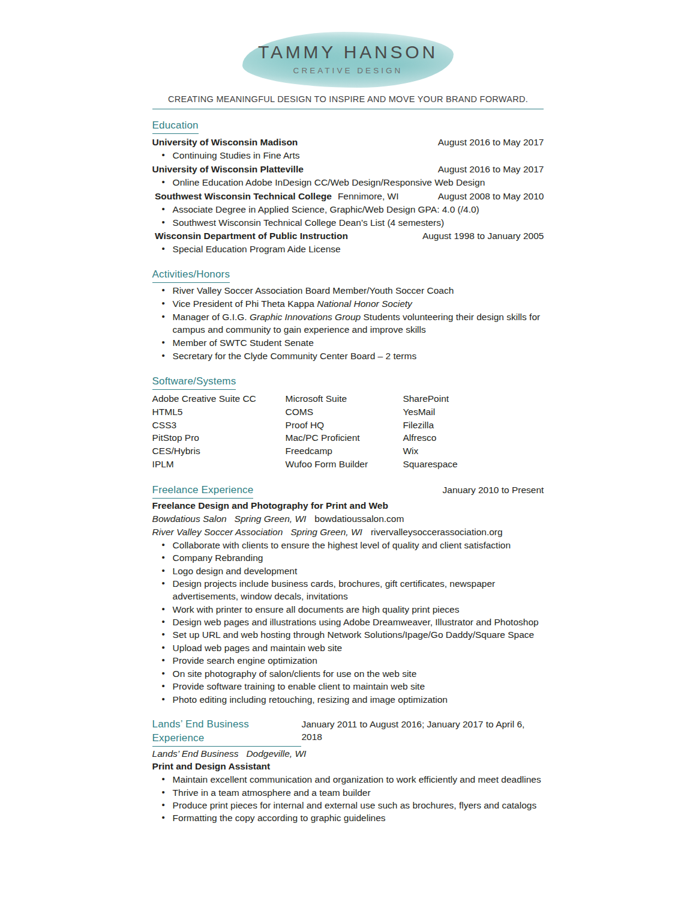TAMMY HANSON
CREATIVE DESIGN
CREATING MEANINGFUL DESIGN TO INSPIRE AND MOVE YOUR BRAND FORWARD.
Education
University of Wisconsin Madison August 2016 to May 2017
Continuing Studies in Fine Arts
University of Wisconsin Platteville August 2016 to May 2017
Online Education Adobe InDesign CC/Web Design/Responsive Web Design
Southwest Wisconsin Technical CollegeFennimore, WI August 2008 to May 2010
Associate Degree in Applied Science, Graphic/Web Design GPA: 4.0 (/4.0)
Southwest Wisconsin Technical College Dean’s List (4 semesters)
Wisconsin Department of Public Instruction August 1998 to January 2005
Special Education Program Aide License
Activities/Honors
River Valley Soccer Association Board Member/Youth Soccer Coach
Vice President of Phi Theta Kappa National Honor Society
Manager of G.I.G. Graphic Innovations Group Students volunteering their design skills for campus and community to gain experience and improve skills
Member of SWTC Student Senate
Secretary for the Clyde Community Center Board – 2 terms
Software/Systems
| Adobe Creative Suite CC | Microsoft Suite | SharePoint |
| HTML5 | COMS | YesMail |
| CSS3 | Proof HQ | Filezilla |
| PitStop Pro | Mac/PC Proficient | Alfresco |
| CES/Hybris | Freedcamp | Wix |
| IPLM | Wufoo Form Builder | Squarespace |
Freelance Experience
January 2010 to Present
Freelance Design and Photography for Print and Web
Bowdatious Salon Spring Green, WIbowdatioussalon.com
River Valley Soccer Association Spring Green, WIrivervalleysoccerassociation.org
Collaborate with clients to ensure the highest level of quality and client satisfaction
Company Rebranding
Logo design and development
Design projects include business cards, brochures, gift certificates, newspaper advertisements, window decals, invitations
Work with printer to ensure all documents are high quality print pieces
Design web pages and illustrations using Adobe Dreamweaver, Illustrator and Photoshop
Set up URL and web hosting through Network Solutions/Ipage/Go Daddy/Square Space
Upload web pages and maintain web site
Provide search engine optimization
On site photography of salon/clients for use on the web site
Provide software training to enable client to maintain web site
Photo editing including retouching, resizing and image optimization
Lands’ End Business Experience
January 2011 to August 2016; January 2017 to April 6, 2018
Lands’ End Business Dodgeville, WI
Print and Design Assistant
Maintain excellent communication and organization to work efficiently and meet deadlines
Thrive in a team atmosphere and a team builder
Produce print pieces for internal and external use such as brochures, flyers and catalogs
Formatting the copy according to graphic guidelines